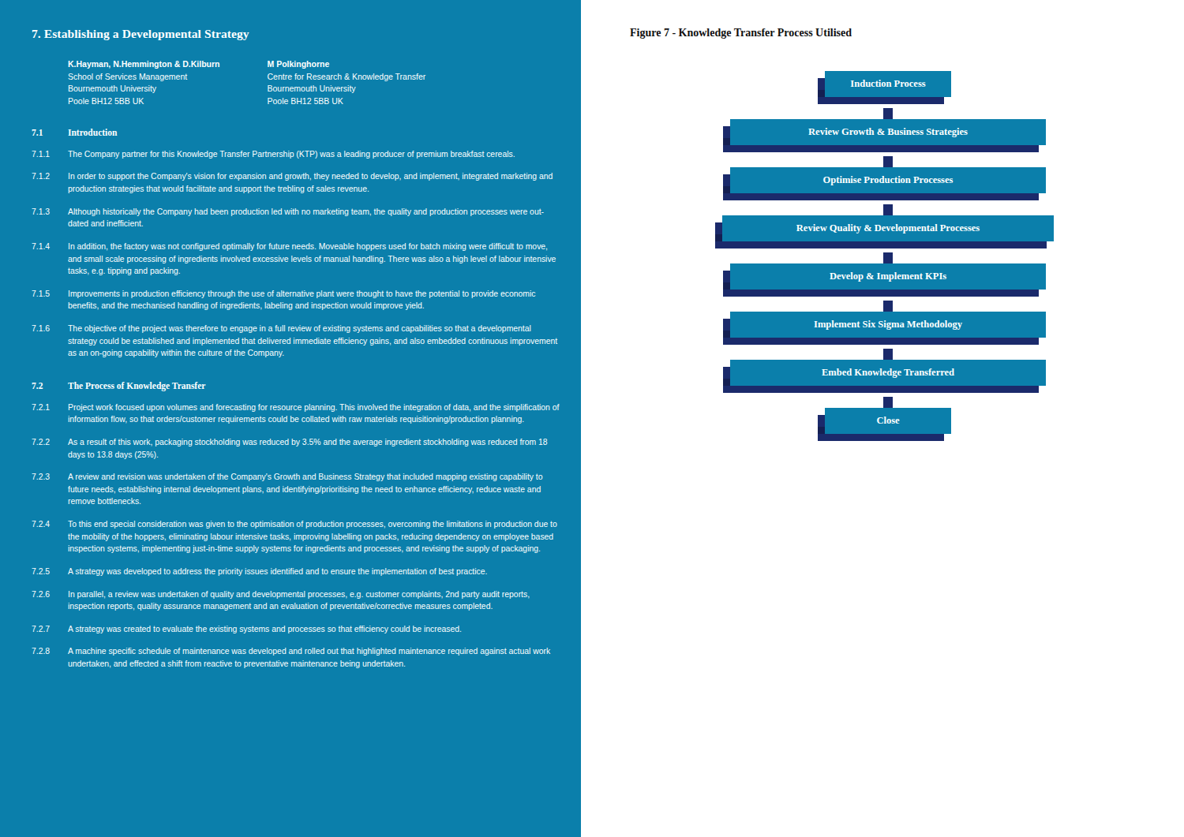7. Establishing a Developmental Strategy
K.Hayman, N.Hemmington & D.Kilburn School of Services Management
Bournemouth University
Poole BH12 5BB UK
M Polkinghorne Centre for Research & Knowledge Transfer
Bournemouth University
Poole BH12 5BB UK
7.1 Introduction
7.1.1 The Company partner for this Knowledge Transfer Partnership (KTP) was a leading producer of premium breakfast cereals.
7.1.2 In order to support the Company's vision for expansion and growth, they needed to develop, and implement, integrated marketing and production strategies that would facilitate and support the trebling of sales revenue.
7.1.3 Although historically the Company had been production led with no marketing team, the quality and production processes were out-dated and inefficient.
7.1.4 In addition, the factory was not configured optimally for future needs. Moveable hoppers used for batch mixing were difficult to move, and small scale processing of ingredients involved excessive levels of manual handling. There was also a high level of labour intensive tasks, e.g. tipping and packing.
7.1.5 Improvements in production efficiency through the use of alternative plant were thought to have the potential to provide economic benefits, and the mechanised handling of ingredients, labeling and inspection would improve yield.
7.1.6 The objective of the project was therefore to engage in a full review of existing systems and capabilities so that a developmental strategy could be established and implemented that delivered immediate efficiency gains, and also embedded continuous improvement as an on-going capability within the culture of the Company.
7.2 The Process of Knowledge Transfer
7.2.1 Project work focused upon volumes and forecasting for resource planning. This involved the integration of data, and the simplification of information flow, so that orders/customer requirements could be collated with raw materials requisitioning/production planning.
7.2.2 As a result of this work, packaging stockholding was reduced by 3.5% and the average ingredient stockholding was reduced from 18 days to 13.8 days (25%).
7.2.3 A review and revision was undertaken of the Company's Growth and Business Strategy that included mapping existing capability to future needs, establishing internal development plans, and identifying/prioritising the need to enhance efficiency, reduce waste and remove bottlenecks.
7.2.4 To this end special consideration was given to the optimisation of production processes, overcoming the limitations in production due to the mobility of the hoppers, eliminating labour intensive tasks, improving labelling on packs, reducing dependency on employee based inspection systems, implementing just-in-time supply systems for ingredients and processes, and revising the supply of packaging.
7.2.5 A strategy was developed to address the priority issues identified and to ensure the implementation of best practice.
7.2.6 In parallel, a review was undertaken of quality and developmental processes, e.g. customer complaints, 2nd party audit reports, inspection reports, quality assurance management and an evaluation of preventative/corrective measures completed.
7.2.7 A strategy was created to evaluate the existing systems and processes so that efficiency could be increased.
7.2.8 A machine specific schedule of maintenance was developed and rolled out that highlighted maintenance required against actual work undertaken, and effected a shift from reactive to preventative maintenance being undertaken.
Figure 7 - Knowledge Transfer Process Utilised
Induction Process
Review Growth & Business Strategies
Optimise Production Processes
Review Quality & Developmental Processes
Develop & Implement KPIs
Implement Six Sigma Methodology
Embed Knowledge Transferred
Close